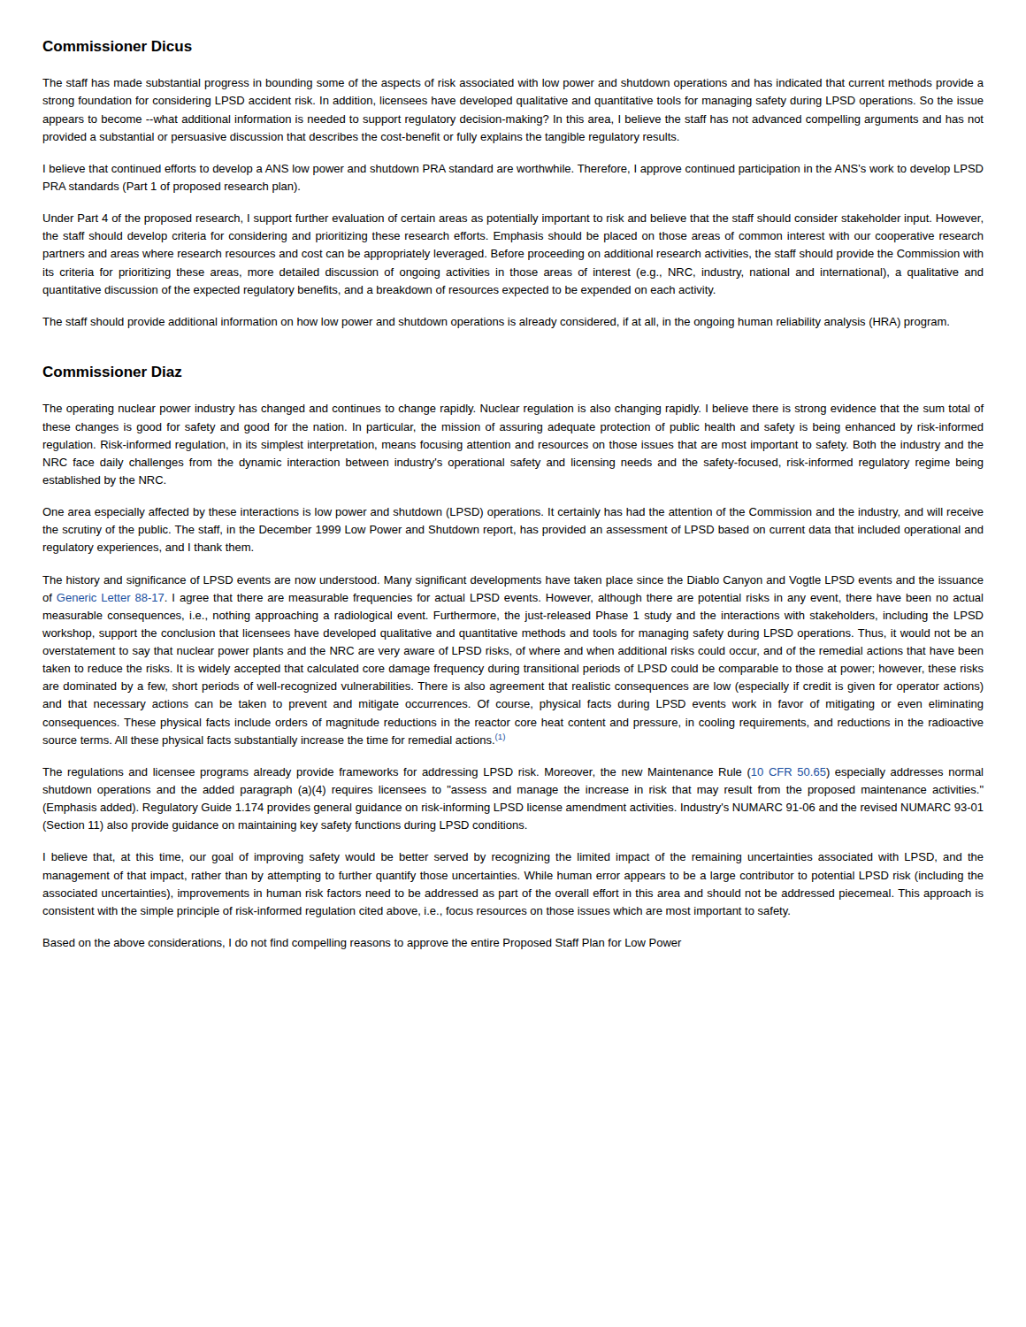Commissioner Dicus
The staff has made substantial progress in bounding some of the aspects of risk associated with low power and shutdown operations and has indicated that current methods provide a strong foundation for considering LPSD accident risk. In addition, licensees have developed qualitative and quantitative tools for managing safety during LPSD operations. So the issue appears to become --what additional information is needed to support regulatory decision-making? In this area, I believe the staff has not advanced compelling arguments and has not provided a substantial or persuasive discussion that describes the cost-benefit or fully explains the tangible regulatory results.
I believe that continued efforts to develop a ANS low power and shutdown PRA standard are worthwhile. Therefore, I approve continued participation in the ANS's work to develop LPSD PRA standards (Part 1 of proposed research plan).
Under Part 4 of the proposed research, I support further evaluation of certain areas as potentially important to risk and believe that the staff should consider stakeholder input. However, the staff should develop criteria for considering and prioritizing these research efforts. Emphasis should be placed on those areas of common interest with our cooperative research partners and areas where research resources and cost can be appropriately leveraged. Before proceeding on additional research activities, the staff should provide the Commission with its criteria for prioritizing these areas, more detailed discussion of ongoing activities in those areas of interest (e.g., NRC, industry, national and international), a qualitative and quantitative discussion of the expected regulatory benefits, and a breakdown of resources expected to be expended on each activity.
The staff should provide additional information on how low power and shutdown operations is already considered, if at all, in the ongoing human reliability analysis (HRA) program.
Commissioner Diaz
The operating nuclear power industry has changed and continues to change rapidly. Nuclear regulation is also changing rapidly. I believe there is strong evidence that the sum total of these changes is good for safety and good for the nation. In particular, the mission of assuring adequate protection of public health and safety is being enhanced by risk-informed regulation. Risk-informed regulation, in its simplest interpretation, means focusing attention and resources on those issues that are most important to safety. Both the industry and the NRC face daily challenges from the dynamic interaction between industry's operational safety and licensing needs and the safety-focused, risk-informed regulatory regime being established by the NRC.
One area especially affected by these interactions is low power and shutdown (LPSD) operations. It certainly has had the attention of the Commission and the industry, and will receive the scrutiny of the public. The staff, in the December 1999 Low Power and Shutdown report, has provided an assessment of LPSD based on current data that included operational and regulatory experiences, and I thank them.
The history and significance of LPSD events are now understood. Many significant developments have taken place since the Diablo Canyon and Vogtle LPSD events and the issuance of Generic Letter 88-17. I agree that there are measurable frequencies for actual LPSD events. However, although there are potential risks in any event, there have been no actual measurable consequences, i.e., nothing approaching a radiological event. Furthermore, the just-released Phase 1 study and the interactions with stakeholders, including the LPSD workshop, support the conclusion that licensees have developed qualitative and quantitative methods and tools for managing safety during LPSD operations. Thus, it would not be an overstatement to say that nuclear power plants and the NRC are very aware of LPSD risks, of where and when additional risks could occur, and of the remedial actions that have been taken to reduce the risks. It is widely accepted that calculated core damage frequency during transitional periods of LPSD could be comparable to those at power; however, these risks are dominated by a few, short periods of well-recognized vulnerabilities. There is also agreement that realistic consequences are low (especially if credit is given for operator actions) and that necessary actions can be taken to prevent and mitigate occurrences. Of course, physical facts during LPSD events work in favor of mitigating or even eliminating consequences. These physical facts include orders of magnitude reductions in the reactor core heat content and pressure, in cooling requirements, and reductions in the radioactive source terms. All these physical facts substantially increase the time for remedial actions.(1)
The regulations and licensee programs already provide frameworks for addressing LPSD risk. Moreover, the new Maintenance Rule (10 CFR 50.65) especially addresses normal shutdown operations and the added paragraph (a)(4) requires licensees to "assess and manage the increase in risk that may result from the proposed maintenance activities." (Emphasis added). Regulatory Guide 1.174 provides general guidance on risk-informing LPSD license amendment activities. Industry's NUMARC 91-06 and the revised NUMARC 93-01 (Section 11) also provide guidance on maintaining key safety functions during LPSD conditions.
I believe that, at this time, our goal of improving safety would be better served by recognizing the limited impact of the remaining uncertainties associated with LPSD, and the management of that impact, rather than by attempting to further quantify those uncertainties. While human error appears to be a large contributor to potential LPSD risk (including the associated uncertainties), improvements in human risk factors need to be addressed as part of the overall effort in this area and should not be addressed piecemeal. This approach is consistent with the simple principle of risk-informed regulation cited above, i.e., focus resources on those issues which are most important to safety.
Based on the above considerations, I do not find compelling reasons to approve the entire Proposed Staff Plan for Low Power